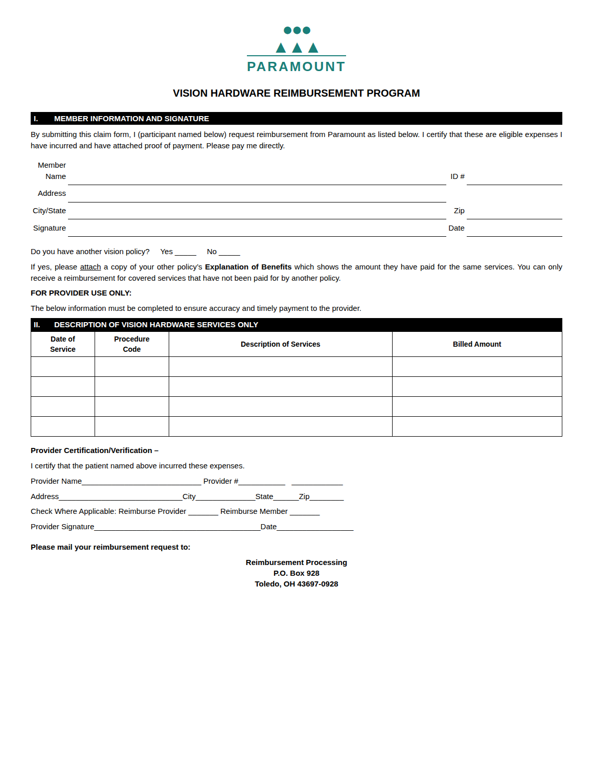●●●
▲▲▲
PARAMOUNT
VISION HARDWARE REIMBURSEMENT PROGRAM
I. MEMBER INFORMATION AND SIGNATURE
By submitting this claim form, I (participant named below) request reimbursement from Paramount as listed below. I certify that these are eligible expenses I have incurred and have attached proof of payment. Please pay me directly.
| Member Name | | ID # | |
| Address | | | |
| City/State | | Zip | |
| Signature | | Date | |
Do you have another vision policy? Yes _____ No _____
If yes, please attach a copy of your other policy’s Explanation of Benefits which shows the amount they have paid for the same services. You can only receive a reimbursement for covered services that have not been paid for by another policy.
FOR PROVIDER USE ONLY:
The below information must be completed to ensure accuracy and timely payment to the provider.
II. DESCRIPTION OF VISION HARDWARE SERVICES ONLY
| Date of Service | Procedure Code | Description of Services | Billed Amount |
| --- | --- | --- | --- |
Provider Certification/Verification –
I certify that the patient named above incurred these expenses.
Provider Name____________________________ Provider #___________ ____________
Address_____________________________City______________State______Zip________
Check Where Applicable: Reimburse Provider _______ Reimburse Member _______
Provider Signature_______________________________________Date__________________
Please mail your reimbursement request to:
Reimbursement Processing
P.O. Box 928
Toledo, OH 43697-0928